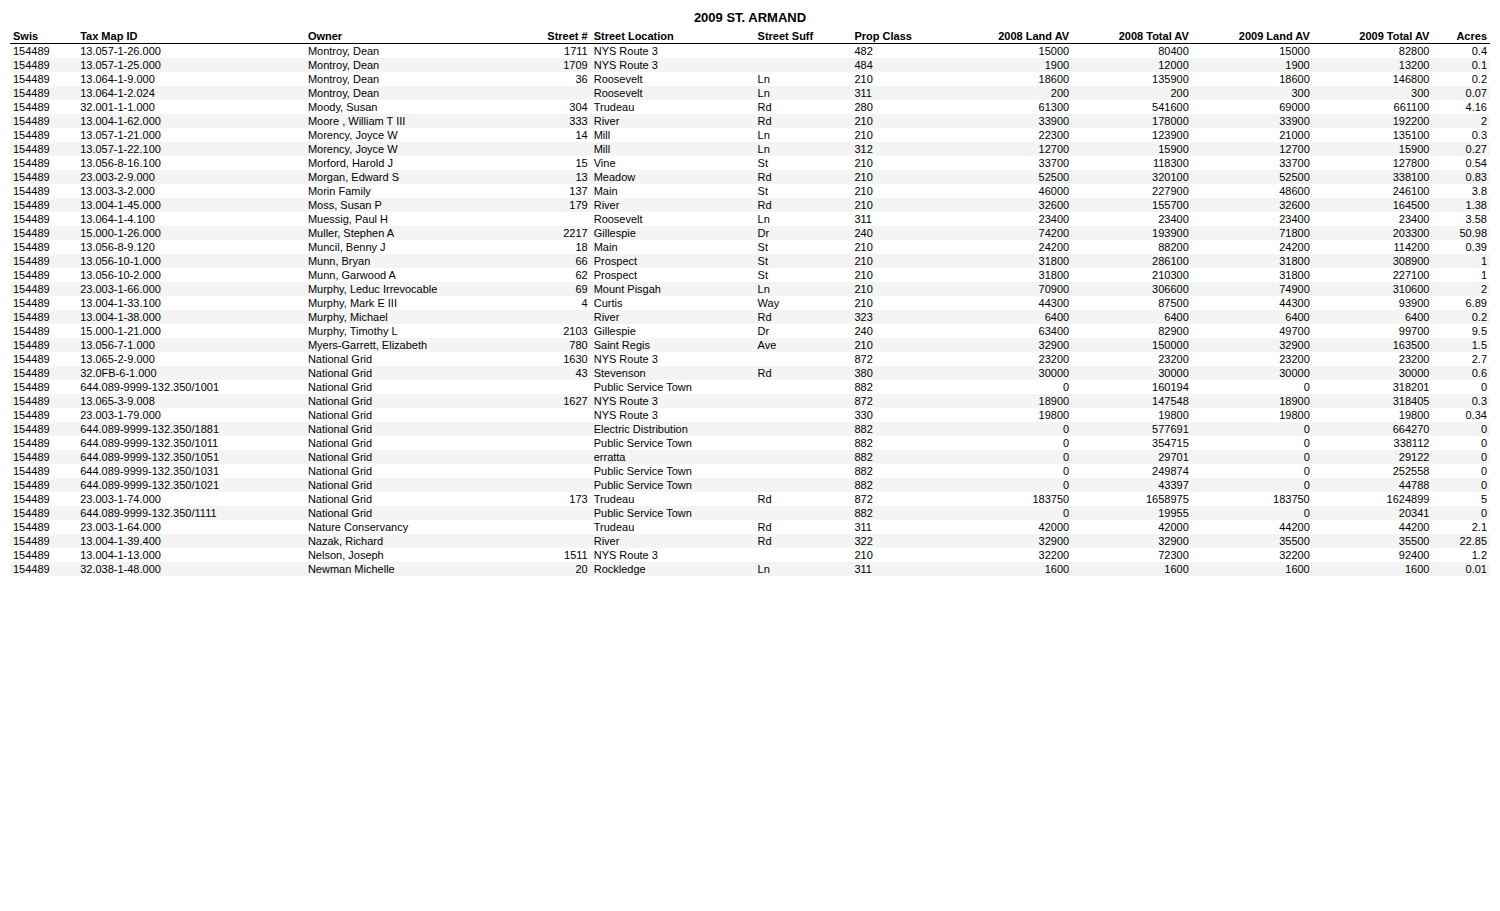2009 ST. ARMAND
| Swis | Tax Map ID | Owner | Street # | Street Location | Street Suff | Prop Class | 2008 Land AV | 2008 Total AV | 2009 Land AV | 2009 Total AV | Acres |
| --- | --- | --- | --- | --- | --- | --- | --- | --- | --- | --- | --- |
| 154489 | 13.057-1-26.000 | Montroy, Dean | 1711 | NYS Route 3 | | 482 | 15000 | 80400 | 15000 | 82800 | 0.4 |
| 154489 | 13.057-1-25.000 | Montroy, Dean | 1709 | NYS Route 3 | | 484 | 1900 | 12000 | 1900 | 13200 | 0.1 |
| 154489 | 13.064-1-9.000 | Montroy, Dean | 36 | Roosevelt | Ln | 210 | 18600 | 135900 | 18600 | 146800 | 0.2 |
| 154489 | 13.064-1-2.024 | Montroy, Dean | | Roosevelt | Ln | 311 | 200 | 200 | 300 | 300 | 0.07 |
| 154489 | 32.001-1-1.000 | Moody, Susan | 304 | Trudeau | Rd | 280 | 61300 | 541600 | 69000 | 661100 | 4.16 |
| 154489 | 13.004-1-62.000 | Moore , William T III | 333 | River | Rd | 210 | 33900 | 178000 | 33900 | 192200 | 2 |
| 154489 | 13.057-1-21.000 | Morency, Joyce W | 14 | Mill | Ln | 210 | 22300 | 123900 | 21000 | 135100 | 0.3 |
| 154489 | 13.057-1-22.100 | Morency, Joyce W | | Mill | Ln | 312 | 12700 | 15900 | 12700 | 15900 | 0.27 |
| 154489 | 13.056-8-16.100 | Morford, Harold J | 15 | Vine | St | 210 | 33700 | 118300 | 33700 | 127800 | 0.54 |
| 154489 | 23.003-2-9.000 | Morgan, Edward S | 13 | Meadow | Rd | 210 | 52500 | 320100 | 52500 | 338100 | 0.83 |
| 154489 | 13.003-3-2.000 | Morin Family | 137 | Main | St | 210 | 46000 | 227900 | 48600 | 246100 | 3.8 |
| 154489 | 13.004-1-45.000 | Moss, Susan P | 179 | River | Rd | 210 | 32600 | 155700 | 32600 | 164500 | 1.38 |
| 154489 | 13.064-1-4.100 | Muessig, Paul H | | Roosevelt | Ln | 311 | 23400 | 23400 | 23400 | 23400 | 3.58 |
| 154489 | 15.000-1-26.000 | Muller, Stephen A | 2217 | Gillespie | Dr | 240 | 74200 | 193900 | 71800 | 203300 | 50.98 |
| 154489 | 13.056-8-9.120 | Muncil, Benny J | 18 | Main | St | 210 | 24200 | 88200 | 24200 | 114200 | 0.39 |
| 154489 | 13.056-10-1.000 | Munn, Bryan | 66 | Prospect | St | 210 | 31800 | 286100 | 31800 | 308900 | 1 |
| 154489 | 13.056-10-2.000 | Munn, Garwood A | 62 | Prospect | St | 210 | 31800 | 210300 | 31800 | 227100 | 1 |
| 154489 | 23.003-1-66.000 | Murphy, Leduc Irrevocable | 69 | Mount Pisgah | Ln | 210 | 70900 | 306600 | 74900 | 310600 | 2 |
| 154489 | 13.004-1-33.100 | Murphy, Mark E III | 4 | Curtis | Way | 210 | 44300 | 87500 | 44300 | 93900 | 6.89 |
| 154489 | 13.004-1-38.000 | Murphy, Michael | | River | Rd | 323 | 6400 | 6400 | 6400 | 6400 | 0.2 |
| 154489 | 15.000-1-21.000 | Murphy, Timothy L | 2103 | Gillespie | Dr | 240 | 63400 | 82900 | 49700 | 99700 | 9.5 |
| 154489 | 13.056-7-1.000 | Myers-Garrett, Elizabeth | 780 | Saint Regis | Ave | 210 | 32900 | 150000 | 32900 | 163500 | 1.5 |
| 154489 | 13.065-2-9.000 | National Grid | 1630 | NYS Route 3 | | 872 | 23200 | 23200 | 23200 | 23200 | 2.7 |
| 154489 | 32.0FB-6-1.000 | National Grid | 43 | Stevenson | Rd | 380 | 30000 | 30000 | 30000 | 30000 | 0.6 |
| 154489 | 644.089-9999-132.350/1001 | National Grid | | Public Service Town | | 882 | 0 | 160194 | 0 | 318201 | 0 |
| 154489 | 13.065-3-9.008 | National Grid | 1627 | NYS Route 3 | | 872 | 18900 | 147548 | 18900 | 318405 | 0.3 |
| 154489 | 23.003-1-79.000 | National Grid | | NYS Route 3 | | 330 | 19800 | 19800 | 19800 | 19800 | 0.34 |
| 154489 | 644.089-9999-132.350/1881 | National Grid | | Electric Distribution | | 882 | 0 | 577691 | 0 | 664270 | 0 |
| 154489 | 644.089-9999-132.350/1011 | National Grid | | Public Service Town | | 882 | 0 | 354715 | 0 | 338112 | 0 |
| 154489 | 644.089-9999-132.350/1051 | National Grid | | erratta | | 882 | 0 | 29701 | 0 | 29122 | 0 |
| 154489 | 644.089-9999-132.350/1031 | National Grid | | Public Service Town | | 882 | 0 | 249874 | 0 | 252558 | 0 |
| 154489 | 644.089-9999-132.350/1021 | National Grid | | Public Service Town | | 882 | 0 | 43397 | 0 | 44788 | 0 |
| 154489 | 23.003-1-74.000 | National Grid | 173 | Trudeau | Rd | 872 | 183750 | 1658975 | 183750 | 1624899 | 5 |
| 154489 | 644.089-9999-132.350/1111 | National Grid | | Public Service Town | | 882 | 0 | 19955 | 0 | 20341 | 0 |
| 154489 | 23.003-1-64.000 | Nature Conservancy | | Trudeau | Rd | 311 | 42000 | 42000 | 44200 | 44200 | 2.1 |
| 154489 | 13.004-1-39.400 | Nazak, Richard | | River | Rd | 322 | 32900 | 32900 | 35500 | 35500 | 22.85 |
| 154489 | 13.004-1-13.000 | Nelson, Joseph | 1511 | NYS Route 3 | | 210 | 32200 | 72300 | 32200 | 92400 | 1.2 |
| 154489 | 32.038-1-48.000 | Newman Michelle | 20 | Rockledge | Ln | 311 | 1600 | 1600 | 1600 | 1600 | 0.01 |